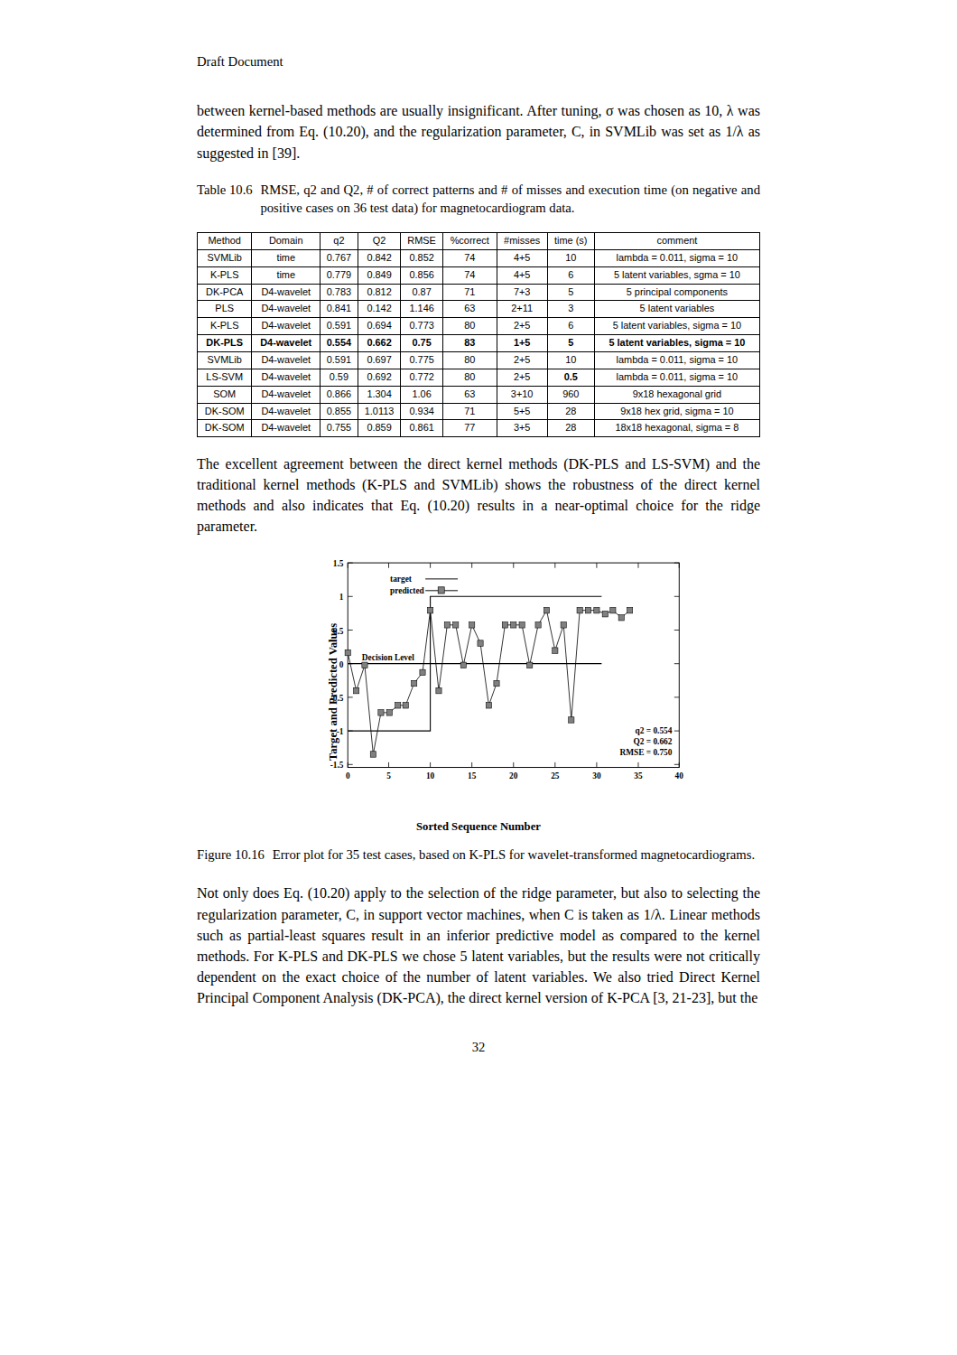Draft Document
between kernel-based methods are usually insignificant. After tuning, σ was chosen as 10, λ was determined from Eq. (10.20), and the regularization parameter, C, in SVMLib was set as 1/λ as suggested in [39].
Table 10.6 RMSE, q2 and Q2, # of correct patterns and # of misses and execution time (on negative and positive cases on 36 test data) for magnetocardiogram data.
| Method | Domain | q2 | Q2 | RMSE | %correct | #misses | time (s) | comment |
| --- | --- | --- | --- | --- | --- | --- | --- | --- |
| SVMLib | time | 0.767 | 0.842 | 0.852 | 74 | 4+5 | 10 | lambda = 0.011, sigma = 10 |
| K-PLS | time | 0.779 | 0.849 | 0.856 | 74 | 4+5 | 6 | 5 latent variables, sgma = 10 |
| DK-PCA | D4-wavelet | 0.783 | 0.812 | 0.87 | 71 | 7+3 | 5 | 5 principal components |
| PLS | D4-wavelet | 0.841 | 0.142 | 1.146 | 63 | 2+11 | 3 | 5 latent variables |
| K-PLS | D4-wavelet | 0.591 | 0.694 | 0.773 | 80 | 2+5 | 6 | 5 latent variables, sigma = 10 |
| DK-PLS | D4-wavelet | 0.554 | 0.662 | 0.75 | 83 | 1+5 | 5 | 5 latent variables, sigma = 10 |
| SVMLib | D4-wavelet | 0.591 | 0.697 | 0.775 | 80 | 2+5 | 10 | lambda = 0.011, sigma = 10 |
| LS-SVM | D4-wavelet | 0.59 | 0.692 | 0.772 | 80 | 2+5 | 0.5 | lambda = 0.011, sigma = 10 |
| SOM | D4-wavelet | 0.866 | 1.304 | 1.06 | 63 | 3+10 | 960 | 9x18 hexagonal grid |
| DK-SOM | D4-wavelet | 0.855 | 1.0113 | 0.934 | 71 | 5+5 | 28 | 9x18 hex grid, sigma = 10 |
| DK-SOM | D4-wavelet | 0.755 | 0.859 | 0.861 | 77 | 3+5 | 28 | 18x18 hexagonal, sigma = 8 |
The excellent agreement between the direct kernel methods (DK-PLS and LS-SVM) and the traditional kernel methods (K-PLS and SVMLib) shows the robustness of the direct kernel methods and also indicates that Eq. (10.20) results in a near-optimal choice for the ridge parameter.
Target and Predicted Values
Sorted Sequence Number
1.5 1 0.5 0 -0.5 -1 -1.5 0 5 10 15 20 25 30 35 40 target predicted Decision Level q2 = 0.554 Q2 = 0.662 RMSE = 0.750
Figure 10.16 Error plot for 35 test cases, based on K-PLS for wavelet-transformed magnetocardiograms.
Not only does Eq. (10.20) apply to the selection of the ridge parameter, but also to selecting the regularization parameter, C, in support vector machines, when C is taken as 1/λ. Linear methods such as partial-least squares result in an inferior predictive model as compared to the kernel methods. For K-PLS and DK-PLS we chose 5 latent variables, but the results were not critically dependent on the exact choice of the number of latent variables. We also tried Direct Kernel Principal Component Analysis (DK-PCA), the direct kernel version of K-PCA [3, 21-23], but the
32